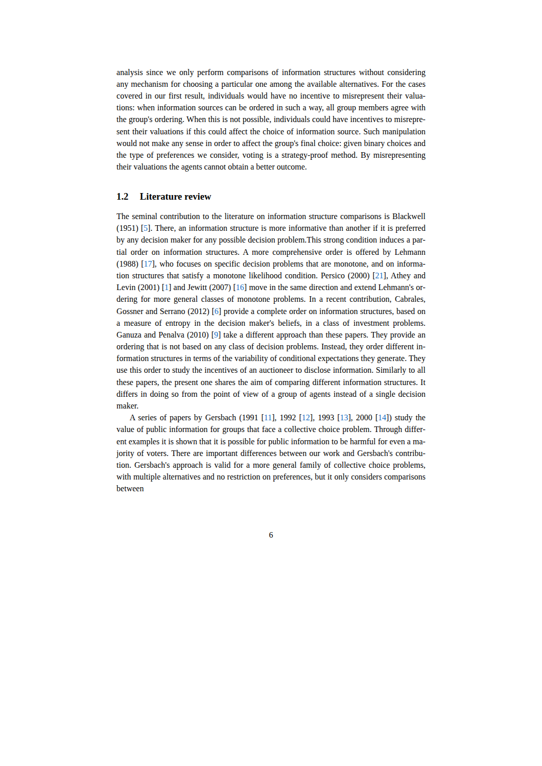analysis since we only perform comparisons of information structures without considering any mechanism for choosing a particular one among the available alternatives. For the cases covered in our first result, individuals would have no incentive to misrepresent their valuations: when information sources can be ordered in such a way, all group members agree with the group's ordering. When this is not possible, individuals could have incentives to misrepresent their valuations if this could affect the choice of information source. Such manipulation would not make any sense in order to affect the group's final choice: given binary choices and the type of preferences we consider, voting is a strategy-proof method. By misrepresenting their valuations the agents cannot obtain a better outcome.
1.2 Literature review
The seminal contribution to the literature on information structure comparisons is Blackwell (1951) [5]. There, an information structure is more informative than another if it is preferred by any decision maker for any possible decision problem.This strong condition induces a partial order on information structures. A more comprehensive order is offered by Lehmann (1988) [17], who focuses on specific decision problems that are monotone, and on information structures that satisfy a monotone likelihood condition. Persico (2000) [21], Athey and Levin (2001) [1] and Jewitt (2007) [16] move in the same direction and extend Lehmann's ordering for more general classes of monotone problems. In a recent contribution, Cabrales, Gossner and Serrano (2012) [6] provide a complete order on information structures, based on a measure of entropy in the decision maker's beliefs, in a class of investment problems. Ganuza and Penalva (2010) [9] take a different approach than these papers. They provide an ordering that is not based on any class of decision problems. Instead, they order different information structures in terms of the variability of conditional expectations they generate. They use this order to study the incentives of an auctioneer to disclose information. Similarly to all these papers, the present one shares the aim of comparing different information structures. It differs in doing so from the point of view of a group of agents instead of a single decision maker.
A series of papers by Gersbach (1991 [11], 1992 [12], 1993 [13], 2000 [14]) study the value of public information for groups that face a collective choice problem. Through different examples it is shown that it is possible for public information to be harmful for even a majority of voters. There are important differences between our work and Gersbach's contribution. Gersbach's approach is valid for a more general family of collective choice problems, with multiple alternatives and no restriction on preferences, but it only considers comparisons between
6